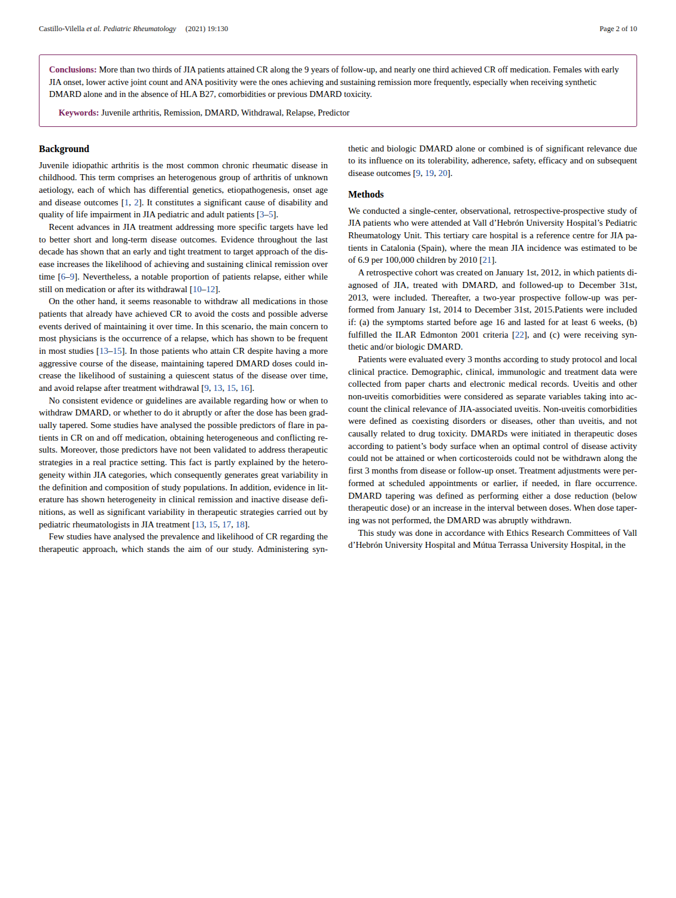Castillo-Vilella et al. Pediatric Rheumatology (2021) 19:130
Page 2 of 10
Conclusions: More than two thirds of JIA patients attained CR along the 9 years of follow-up, and nearly one third achieved CR off medication. Females with early JIA onset, lower active joint count and ANA positivity were the ones achieving and sustaining remission more frequently, especially when receiving synthetic DMARD alone and in the absence of HLA B27, comorbidities or previous DMARD toxicity.
Keywords: Juvenile arthritis, Remission, DMARD, Withdrawal, Relapse, Predictor
Background
Juvenile idiopathic arthritis is the most common chronic rheumatic disease in childhood. This term comprises an heterogenous group of arthritis of unknown aetiology, each of which has differential genetics, etiopathogenesis, onset age and disease outcomes [1, 2]. It constitutes a significant cause of disability and quality of life impairment in JIA pediatric and adult patients [3–5].
Recent advances in JIA treatment addressing more specific targets have led to better short and long-term disease outcomes. Evidence throughout the last decade has shown that an early and tight treatment to target approach of the disease increases the likelihood of achieving and sustaining clinical remission over time [6–9]. Nevertheless, a notable proportion of patients relapse, either while still on medication or after its withdrawal [10–12].
On the other hand, it seems reasonable to withdraw all medications in those patients that already have achieved CR to avoid the costs and possible adverse events derived of maintaining it over time. In this scenario, the main concern to most physicians is the occurrence of a relapse, which has shown to be frequent in most studies [13–15]. In those patients who attain CR despite having a more aggressive course of the disease, maintaining tapered DMARD doses could increase the likelihood of sustaining a quiescent status of the disease over time, and avoid relapse after treatment withdrawal [9, 13, 15, 16].
No consistent evidence or guidelines are available regarding how or when to withdraw DMARD, or whether to do it abruptly or after the dose has been gradually tapered. Some studies have analysed the possible predictors of flare in patients in CR on and off medication, obtaining heterogeneous and conflicting results. Moreover, those predictors have not been validated to address therapeutic strategies in a real practice setting. This fact is partly explained by the heterogeneity within JIA categories, which consequently generates great variability in the definition and composition of study populations. In addition, evidence in literature has shown heterogeneity in clinical remission and inactive disease definitions, as well as significant variability in therapeutic strategies carried out by pediatric rheumatologists in JIA treatment [13, 15, 17, 18].
Few studies have analysed the prevalence and likelihood of CR regarding the therapeutic approach, which stands the aim of our study. Administering synthetic and biologic DMARD alone or combined is of significant relevance due to its influence on its tolerability, adherence, safety, efficacy and on subsequent disease outcomes [9, 19, 20].
Methods
We conducted a single-center, observational, retrospective-prospective study of JIA patients who were attended at Vall d’Hebrón University Hospital’s Pediatric Rheumatology Unit. This tertiary care hospital is a reference centre for JIA patients in Catalonia (Spain), where the mean JIA incidence was estimated to be of 6.9 per 100,000 children by 2010 [21].
A retrospective cohort was created on January 1st, 2012, in which patients diagnosed of JIA, treated with DMARD, and followed-up to December 31st, 2013, were included. Thereafter, a two-year prospective follow-up was performed from January 1st, 2014 to December 31st, 2015.Patients were included if: (a) the symptoms started before age 16 and lasted for at least 6 weeks, (b) fulfilled the ILAR Edmonton 2001 criteria [22], and (c) were receiving synthetic and/or biologic DMARD.
Patients were evaluated every 3 months according to study protocol and local clinical practice. Demographic, clinical, immunologic and treatment data were collected from paper charts and electronic medical records. Uveitis and other non-uveitis comorbidities were considered as separate variables taking into account the clinical relevance of JIA-associated uveitis. Non-uveitis comorbidities were defined as coexisting disorders or diseases, other than uveitis, and not causally related to drug toxicity. DMARDs were initiated in therapeutic doses according to patient’s body surface when an optimal control of disease activity could not be attained or when corticosteroids could not be withdrawn along the first 3 months from disease or follow-up onset. Treatment adjustments were performed at scheduled appointments or earlier, if needed, in flare occurrence. DMARD tapering was defined as performing either a dose reduction (below therapeutic dose) or an increase in the interval between doses. When dose tapering was not performed, the DMARD was abruptly withdrawn.
This study was done in accordance with Ethics Research Committees of Vall d’Hebrón University Hospital and Mútua Terrassa University Hospital, in the